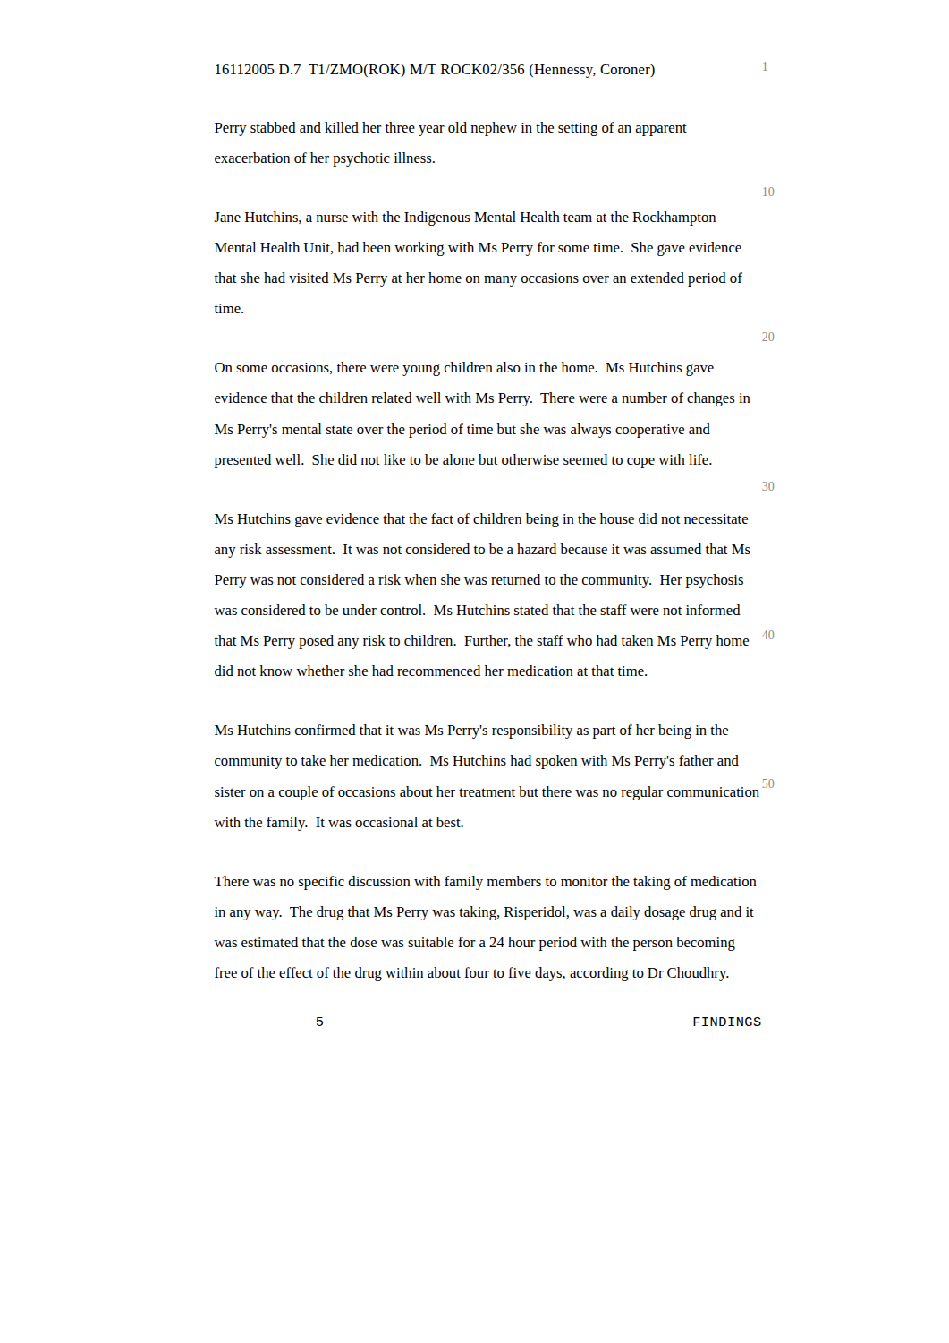1 10 20 30 40 50
16112005 D.7 T1/ZMO(ROK) M/T ROCK02/356 (Hennessy, Coroner)
Perry stabbed and killed her three year old nephew in the setting of an apparent exacerbation of her psychotic illness.
Jane Hutchins, a nurse with the Indigenous Mental Health team at the Rockhampton Mental Health Unit, had been working with Ms Perry for some time. She gave evidence that she had visited Ms Perry at her home on many occasions over an extended period of time.
On some occasions, there were young children also in the home. Ms Hutchins gave evidence that the children related well with Ms Perry. There were a number of changes in Ms Perry's mental state over the period of time but she was always cooperative and presented well. She did not like to be alone but otherwise seemed to cope with life.
Ms Hutchins gave evidence that the fact of children being in the house did not necessitate any risk assessment. It was not considered to be a hazard because it was assumed that Ms Perry was not considered a risk when she was returned to the community. Her psychosis was considered to be under control. Ms Hutchins stated that the staff were not informed that Ms Perry posed any risk to children. Further, the staff who had taken Ms Perry home did not know whether she had recommenced her medication at that time.
Ms Hutchins confirmed that it was Ms Perry's responsibility as part of her being in the community to take her medication. Ms Hutchins had spoken with Ms Perry's father and sister on a couple of occasions about her treatment but there was no regular communication with the family. It was occasional at best.
There was no specific discussion with family members to monitor the taking of medication in any way. The drug that Ms Perry was taking, Risperidol, was a daily dosage drug and it was estimated that the dose was suitable for a 24 hour period with the person becoming free of the effect of the drug within about four to five days, according to Dr Choudhry.
5 FINDINGS